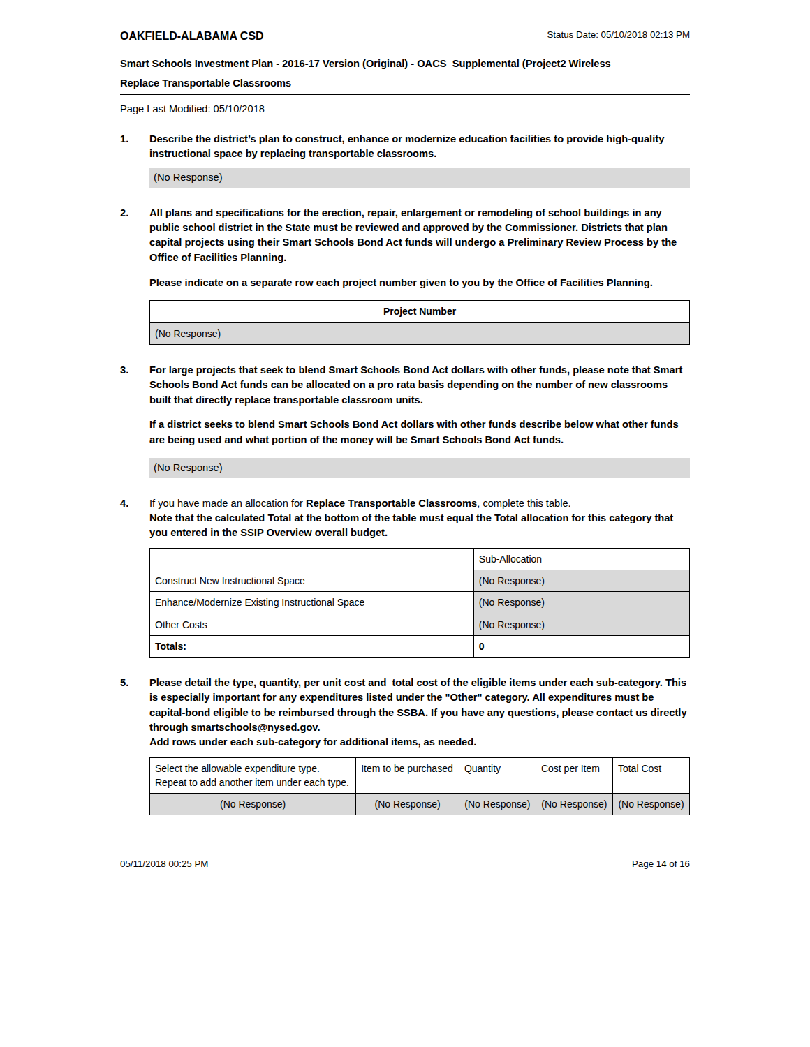Status Date: 05/10/2018 02:13 PM
OAKFIELD-ALABAMA CSD
Smart Schools Investment Plan - 2016-17 Version (Original) - OACS_Supplemental (Project2 Wireless
Replace Transportable Classrooms
Page Last Modified: 05/10/2018
1.
Describe the district’s plan to construct, enhance or modernize education facilities to provide high-quality instructional space by replacing transportable classrooms.
(No Response)
2.
All plans and specifications for the erection, repair, enlargement or remodeling of school buildings in any public school district in the State must be reviewed and approved by the Commissioner. Districts that plan capital projects using their Smart Schools Bond Act funds will undergo a Preliminary Review Process by the Office of Facilities Planning.
Please indicate on a separate row each project number given to you by the Office of Facilities Planning.
| Project Number |
| --- |
| (No Response) |
3.
For large projects that seek to blend Smart Schools Bond Act dollars with other funds, please note that Smart Schools Bond Act funds can be allocated on a pro rata basis depending on the number of new classrooms built that directly replace transportable classroom units.
If a district seeks to blend Smart Schools Bond Act dollars with other funds describe below what other funds are being used and what portion of the money will be Smart Schools Bond Act funds.
(No Response)
4.
If you have made an allocation for Replace Transportable Classrooms, complete this table.
Note that the calculated Total at the bottom of the table must equal the Total allocation for this category that you entered in the SSIP Overview overall budget.
| | Sub-Allocation |
| Construct New Instructional Space | (No Response) |
| Enhance/Modernize Existing Instructional Space | (No Response) |
| Other Costs | (No Response) |
| Totals: | 0 |
5.
Please detail the type, quantity, per unit cost and total cost of the eligible items under each sub-category. This is especially important for any expenditures listed under the "Other" category. All expenditures must be capital-bond eligible to be reimbursed through the SSBA. If you have any questions, please contact us directly through smartschools@nysed.gov.
Add rows under each sub-category for additional items, as needed.
| Select the allowable expenditure type. Repeat to add another item under each type. | Item to be purchased | Quantity | Cost per Item | Total Cost |
| --- | --- | --- | --- | --- |
| (No Response) | (No Response) | (No Response) | (No Response) | (No Response) |
05/11/2018 00:25 PM
Page 14 of 16